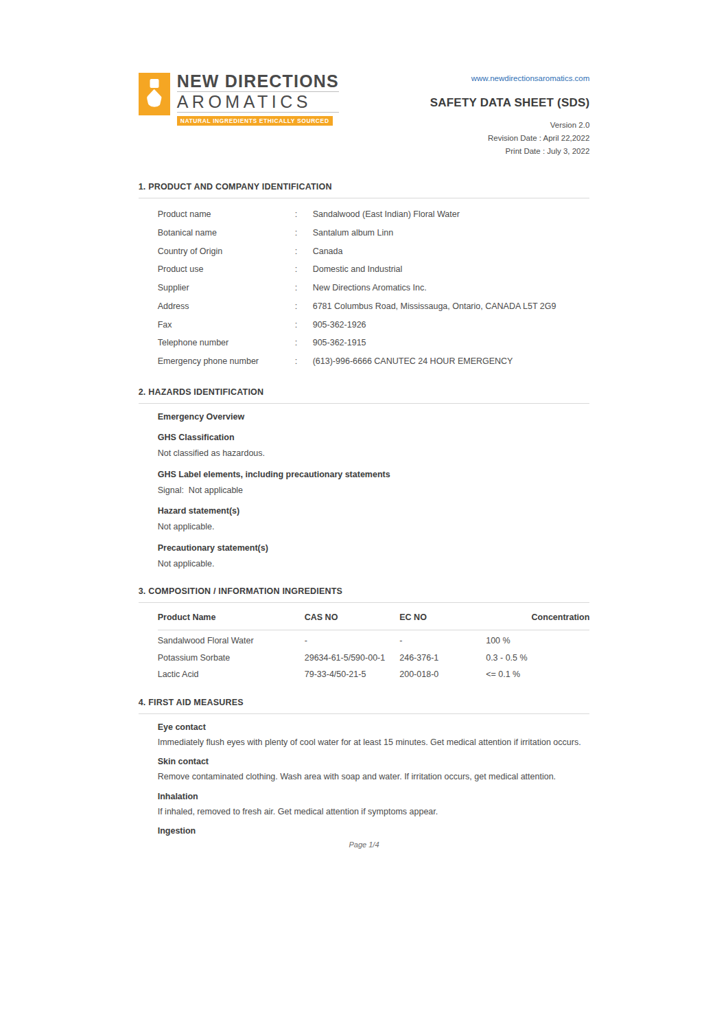NEW DIRECTIONS
AROMATICS
NATURAL INGREDIENTS ETHICALLY SOURCED
www.newdirectionsaromatics.com
SAFETY DATA SHEET (SDS)
Version 2.0
Revision Date : April 22,2022
Print Date : July 3, 2022
1. PRODUCT AND COMPANY IDENTIFICATION
| Product name | : | Sandalwood (East Indian) Floral Water |
| Botanical name | : | Santalum album Linn |
| Country of Origin | : | Canada |
| Product use | : | Domestic and Industrial |
| Supplier | : | New Directions Aromatics Inc. |
| Address | : | 6781 Columbus Road, Mississauga, Ontario, CANADA L5T 2G9 |
| Fax | : | 905-362-1926 |
| Telephone number | : | 905-362-1915 |
| Emergency phone number | : | (613)-996-6666 CANUTEC 24 HOUR EMERGENCY |
2. HAZARDS IDENTIFICATION
Emergency Overview
GHS Classification
Not classified as hazardous.
GHS Label elements, including precautionary statements
Signal: Not applicable
Hazard statement(s)
Not applicable.
Precautionary statement(s)
Not applicable.
3. COMPOSITION / INFORMATION INGREDIENTS
| Product Name | CAS NO | EC NO | Concentration |
| --- | --- | --- | --- |
| Sandalwood Floral Water | - | - | 100 % |
| Potassium Sorbate | 29634-61-5/590-00-1 | 246-376-1 | 0.3 - 0.5 % |
| Lactic Acid | 79-33-4/50-21-5 | 200-018-0 | <= 0.1 % |
4. FIRST AID MEASURES
Eye contact
Immediately flush eyes with plenty of cool water for at least 15 minutes. Get medical attention if irritation occurs.
Skin contact
Remove contaminated clothing. Wash area with soap and water. If irritation occurs, get medical attention.
Inhalation
If inhaled, removed to fresh air. Get medical attention if symptoms appear.
Ingestion
Page 1/4